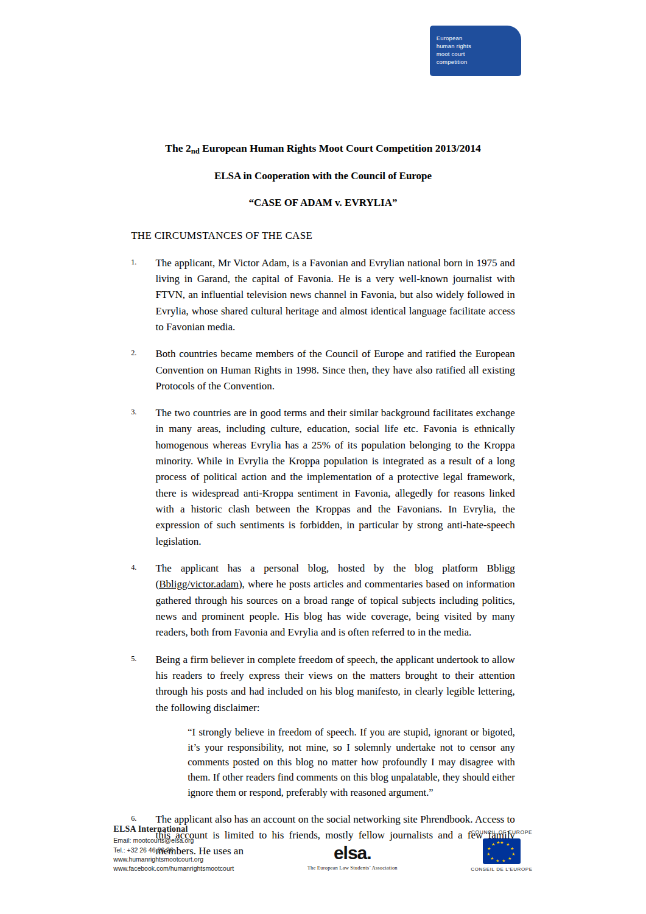European human rights moot court competition
The 2nd European Human Rights Moot Court Competition 2013/2014
ELSA in Cooperation with the Council of Europe
“CASE OF ADAM v. EVRYLIA”
THE CIRCUMSTANCES OF THE CASE
The applicant, Mr Victor Adam, is a Favonian and Evrylian national born in 1975 and living in Garand, the capital of Favonia. He is a very well-known journalist with FTVN, an influential television news channel in Favonia, but also widely followed in Evrylia, whose shared cultural heritage and almost identical language facilitate access to Favonian media.
Both countries became members of the Council of Europe and ratified the European Convention on Human Rights in 1998. Since then, they have also ratified all existing Protocols of the Convention.
The two countries are in good terms and their similar background facilitates exchange in many areas, including culture, education, social life etc. Favonia is ethnically homogenous whereas Evrylia has a 25% of its population belonging to the Kroppa minority. While in Evrylia the Kroppa population is integrated as a result of a long process of political action and the implementation of a protective legal framework, there is widespread anti-Kroppa sentiment in Favonia, allegedly for reasons linked with a historic clash between the Kroppas and the Favonians. In Evrylia, the expression of such sentiments is forbidden, in particular by strong anti-hate-speech legislation.
The applicant has a personal blog, hosted by the blog platform Bbligg (Bbligg/victor.adam), where he posts articles and commentaries based on information gathered through his sources on a broad range of topical subjects including politics, news and prominent people. His blog has wide coverage, being visited by many readers, both from Favonia and Evrylia and is often referred to in the media.
Being a firm believer in complete freedom of speech, the applicant undertook to allow his readers to freely express their views on the matters brought to their attention through his posts and had included on his blog manifesto, in clearly legible lettering, the following disclaimer:
“I strongly believe in freedom of speech. If you are stupid, ignorant or bigoted, it’s your responsibility, not mine, so I solemnly undertake not to censor any comments posted on this blog no matter how profoundly I may disagree with them. If other readers find comments on this blog unpalatable, they should either ignore them or respond, preferably with reasoned argument.”
The applicant also has an account on the social networking site Phrendbook. Access to this account is limited to his friends, mostly fellow journalists and a few family members. He uses an
ELSA International Email: mootcourts@elsa.org
Tel.: +32 26 46 26 26
www.humanrightsmootcourt.org
www.facebook.com/humanrightsmootcourt
elsa.
The European Law Students’ Association
COUNCIL OF EUROPE
★ ★ ★ ★ ★ ★ ★ ★ ★ ★ ★ ★
CONSEIL DE L’EUROPE